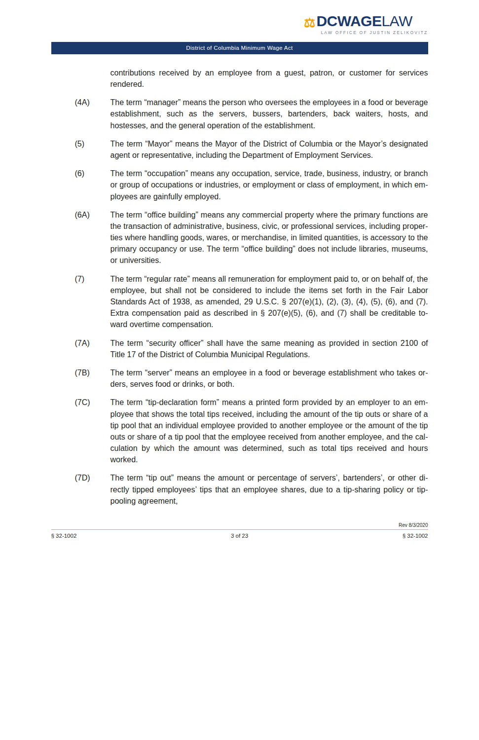⚖DC WAGE LAW
Law Office of Justin Zelikovitz
District of Columbia Minimum Wage Act
contributions received by an employee from a guest, patron, or customer for services rendered.
(4A) The term “manager” means the person who oversees the employees in a food or beverage establishment, such as the servers, bussers, bartenders, back waiters, hosts, and hostesses, and the general operation of the establishment.
(5) The term “Mayor” means the Mayor of the District of Columbia or the Mayor’s designated agent or representative, including the Department of Employment Services.
(6) The term “occupation” means any occupation, service, trade, business, industry, or branch or group of occupations or industries, or employment or class of employment, in which employees are gainfully employed.
(6A) The term “office building” means any commercial property where the primary functions are the transaction of administrative, business, civic, or professional services, including properties where handling goods, wares, or merchandise, in limited quantities, is accessory to the primary occupancy or use. The term “office building” does not include libraries, museums, or universities.
(7) The term “regular rate” means all remuneration for employment paid to, or on behalf of, the employee, but shall not be considered to include the items set forth in the Fair Labor Standards Act of 1938, as amended, 29 U.S.C. § 207(e)(1), (2), (3), (4), (5), (6), and (7). Extra compensation paid as described in § 207(e)(5), (6), and (7) shall be creditable toward overtime compensation.
(7A) The term “security officer” shall have the same meaning as provided in section 2100 of Title 17 of the District of Columbia Municipal Regulations.
(7B) The term “server” means an employee in a food or beverage establishment who takes orders, serves food or drinks, or both.
(7C) The term “tip-declaration form” means a printed form provided by an employer to an employee that shows the total tips received, including the amount of the tip outs or share of a tip pool that an individual employee provided to another employee or the amount of the tip outs or share of a tip pool that the employee received from another employee, and the calculation by which the amount was determined, such as total tips received and hours worked.
(7D) The term “tip out” means the amount or percentage of servers’, bartenders’, or other directly tipped employees’ tips that an employee shares, due to a tip-sharing policy or tip-pooling agreement,
Rev 8/3/2020 § 32-1002 3 of 23 § 32-1002